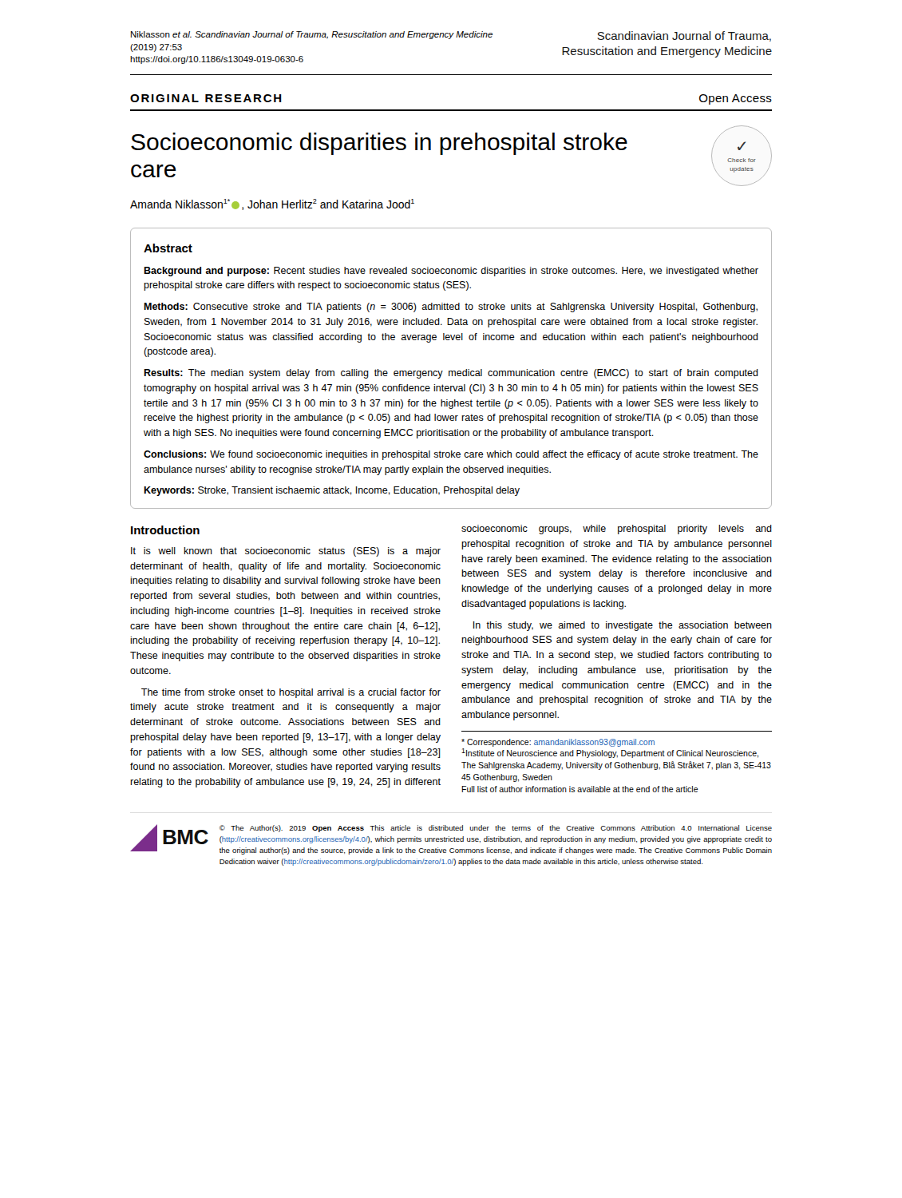Niklasson et al. Scandinavian Journal of Trauma, Resuscitation and Emergency Medicine
(2019) 27:53
https://doi.org/10.1186/s13049-019-0630-6
Scandinavian Journal of Trauma, Resuscitation and Emergency Medicine
ORIGINAL RESEARCH
Open Access
Socioeconomic disparities in prehospital stroke care
✓
Check for
updates
Amanda Niklasson1* , Johan Herlitz2 and Katarina Jood1
Abstract
Background and purpose: Recent studies have revealed socioeconomic disparities in stroke outcomes. Here, we investigated whether prehospital stroke care differs with respect to socioeconomic status (SES).
Methods: Consecutive stroke and TIA patients (n = 3006) admitted to stroke units at Sahlgrenska University Hospital, Gothenburg, Sweden, from 1 November 2014 to 31 July 2016, were included. Data on prehospital care were obtained from a local stroke register. Socioeconomic status was classified according to the average level of income and education within each patient's neighbourhood (postcode area).
Results: The median system delay from calling the emergency medical communication centre (EMCC) to start of brain computed tomography on hospital arrival was 3 h 47 min (95% confidence interval (CI) 3 h 30 min to 4 h 05 min) for patients within the lowest SES tertile and 3 h 17 min (95% CI 3 h 00 min to 3 h 37 min) for the highest tertile (p < 0.05). Patients with a lower SES were less likely to receive the highest priority in the ambulance (p < 0.05) and had lower rates of prehospital recognition of stroke/TIA (p < 0.05) than those with a high SES. No inequities were found concerning EMCC prioritisation or the probability of ambulance transport.
Conclusions: We found socioeconomic inequities in prehospital stroke care which could affect the efficacy of acute stroke treatment. The ambulance nurses' ability to recognise stroke/TIA may partly explain the observed inequities.
Keywords: Stroke, Transient ischaemic attack, Income, Education, Prehospital delay
Introduction
It is well known that socioeconomic status (SES) is a major determinant of health, quality of life and mortality. Socioeconomic inequities relating to disability and survival following stroke have been reported from several studies, both between and within countries, including high-income countries [1–8]. Inequities in received stroke care have been shown throughout the entire care chain [4, 6–12], including the probability of receiving reperfusion therapy [4, 10–12]. These inequities may contribute to the observed disparities in stroke outcome.
The time from stroke onset to hospital arrival is a crucial factor for timely acute stroke treatment and it is consequently a major determinant of stroke outcome. Associations between SES and prehospital delay have been reported [9, 13–17], with a longer delay for patients with a low SES, although some other studies [18–23] found no association. Moreover, studies have reported varying results relating to the probability of ambulance use [9, 19, 24, 25] in different socioeconomic groups, while prehospital priority levels and prehospital recognition of stroke and TIA by ambulance personnel have rarely been examined. The evidence relating to the association between SES and system delay is therefore inconclusive and knowledge of the underlying causes of a prolonged delay in more disadvantaged populations is lacking.
In this study, we aimed to investigate the association between neighbourhood SES and system delay in the early chain of care for stroke and TIA. In a second step, we studied factors contributing to system delay, including ambulance use, prioritisation by the emergency medical communication centre (EMCC) and in the ambulance and prehospital recognition of stroke and TIA by the ambulance personnel.
* Correspondence: amandaniklasson93@gmail.com
1Institute of Neuroscience and Physiology, Department of Clinical Neuroscience, The Sahlgrenska Academy, University of Gothenburg, Blå Stråket 7, plan 3, SE-413 45 Gothenburg, Sweden
Full list of author information is available at the end of the article
BMC
© The Author(s). 2019 Open Access This article is distributed under the terms of the Creative Commons Attribution 4.0 International License (http://creativecommons.org/licenses/by/4.0/), which permits unrestricted use, distribution, and reproduction in any medium, provided you give appropriate credit to the original author(s) and the source, provide a link to the Creative Commons license, and indicate if changes were made. The Creative Commons Public Domain Dedication waiver (http://creativecommons.org/publicdomain/zero/1.0/) applies to the data made available in this article, unless otherwise stated.